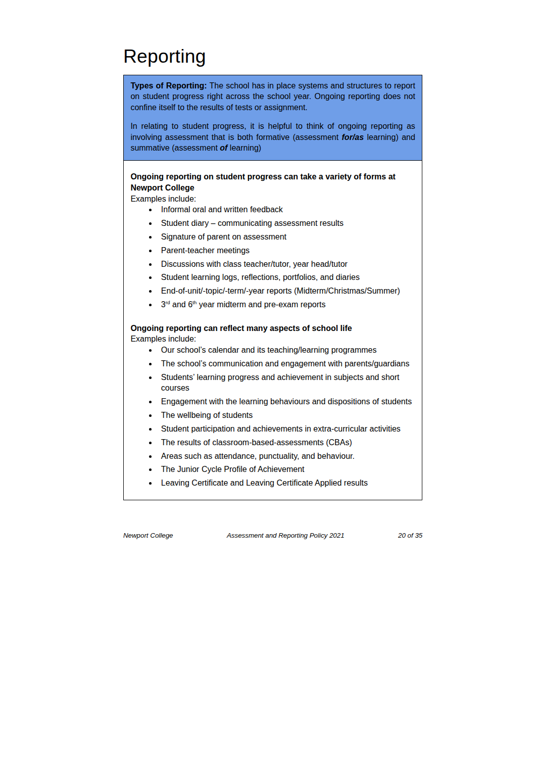Reporting
Types of Reporting: The school has in place systems and structures to report on student progress right across the school year. Ongoing reporting does not confine itself to the results of tests or assignment.
In relating to student progress, it is helpful to think of ongoing reporting as involving assessment that is both formative (assessment for/as learning) and summative (assessment of learning)
Ongoing reporting on student progress can take a variety of forms at Newport College
Examples include:
Informal oral and written feedback
Student diary – communicating assessment results
Signature of parent on assessment
Parent-teacher meetings
Discussions with class teacher/tutor, year head/tutor
Student learning logs, reflections, portfolios, and diaries
End-of-unit/-topic/-term/-year reports (Midterm/Christmas/Summer)
3rd and 6th year midterm and pre-exam reports
Ongoing reporting can reflect many aspects of school life
Examples include:
Our school’s calendar and its teaching/learning programmes
The school’s communication and engagement with parents/guardians
Students’ learning progress and achievement in subjects and short courses
Engagement with the learning behaviours and dispositions of students
The wellbeing of students
Student participation and achievements in extra-curricular activities
The results of classroom-based-assessments (CBAs)
Areas such as attendance, punctuality, and behaviour.
The Junior Cycle Profile of Achievement
Leaving Certificate and Leaving Certificate Applied results
Newport College
Assessment and Reporting Policy 2021
20 of 35